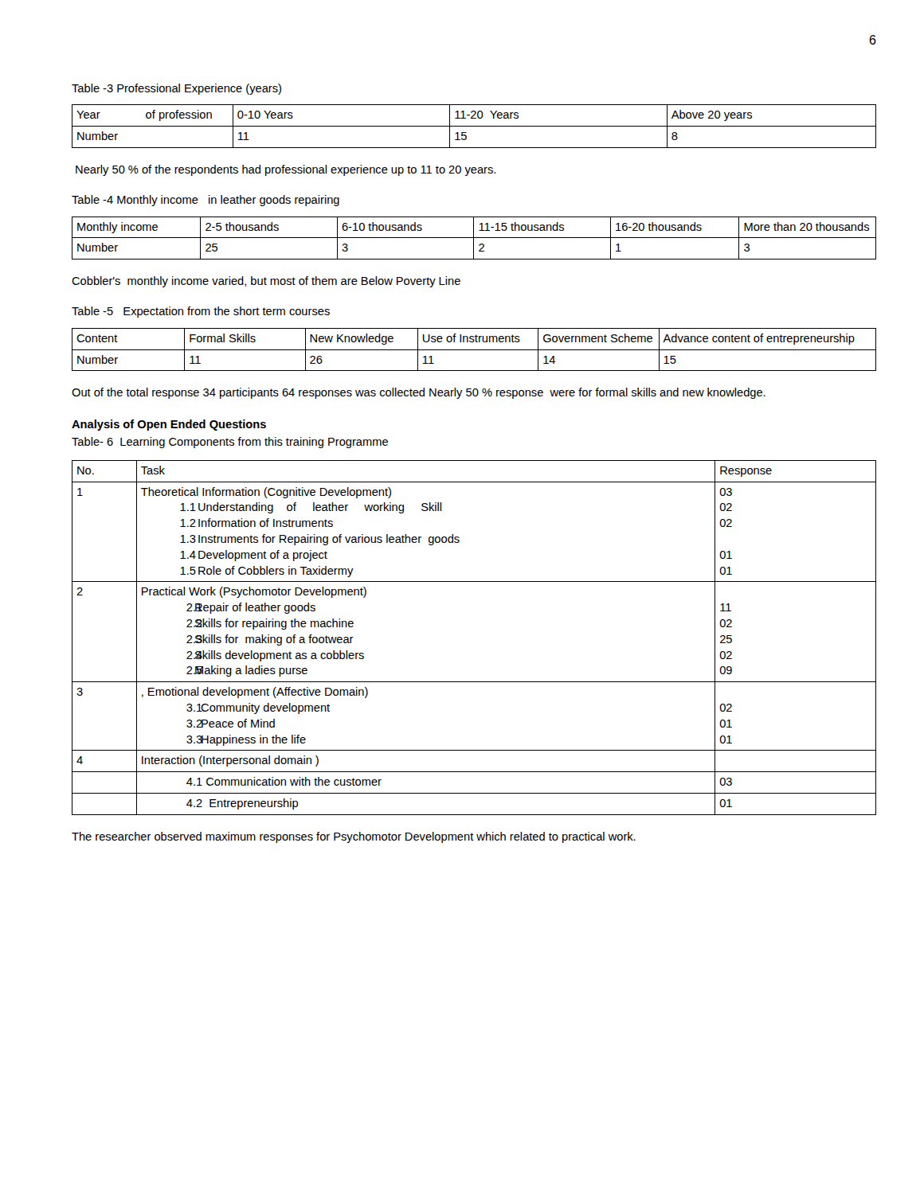6
Table -3 Professional Experience (years)
| Year of profession | 0-10 Years | 11-20 Years | Above 20 years |
| Number | 11 | 15 | 8 |
Nearly 50 % of the respondents had professional experience up to 11 to 20 years.
Table -4 Monthly income in leather goods repairing
| Monthly income | 2-5 thousands | 6-10 thousands | 11-15 thousands | 16-20 thousands | More than 20 thousands |
| Number | 25 | 3 | 2 | 1 | 3 |
Cobbler's monthly income varied, but most of them are Below Poverty Line
Table -5 Expectation from the short term courses
| Content | Formal Skills | New Knowledge | Use of Instruments | Government Scheme | Advance content of entrepreneurship |
| Number | 11 | 26 | 11 | 14 | 15 |
Out of the total response 34 participants 64 responses was collected Nearly 50 % response were for formal skills and new knowledge.
Analysis of Open Ended Questions
Table- 6 Learning Components from this training Programme
| No. | Task | Response |
| 1 | Theoretical Information (Cognitive Development) 1.1 Understanding of leather working Skill 1.2 Information of Instruments 1.3 Instruments for Repairing of various leather goods 1.4 Development of a project 1.5 Role of Cobblers in Taxidermy | 03 02 02 01 01 |
| 2 | Practical Work (Psychomotor Development) 2.1 Repair of leather goods 2.2 Skills for repairing the machine 2.3 Skills for making of a footwear 2.4 Skills development as a cobblers 2.5 Making a ladies purse | 11 02 25 02 09 |
| 3 | , Emotional development (Affective Domain) 3.1 Community development 3.2 Peace of Mind 3.3 Happiness in the life | 02 01 01 |
| 4 | Interaction (Interpersonal domain ) | |
| | 4.1 Communication with the customer | 03 |
| | 4.2 Entrepreneurship | 01 |
The researcher observed maximum responses for Psychomotor Development which related to practical work.